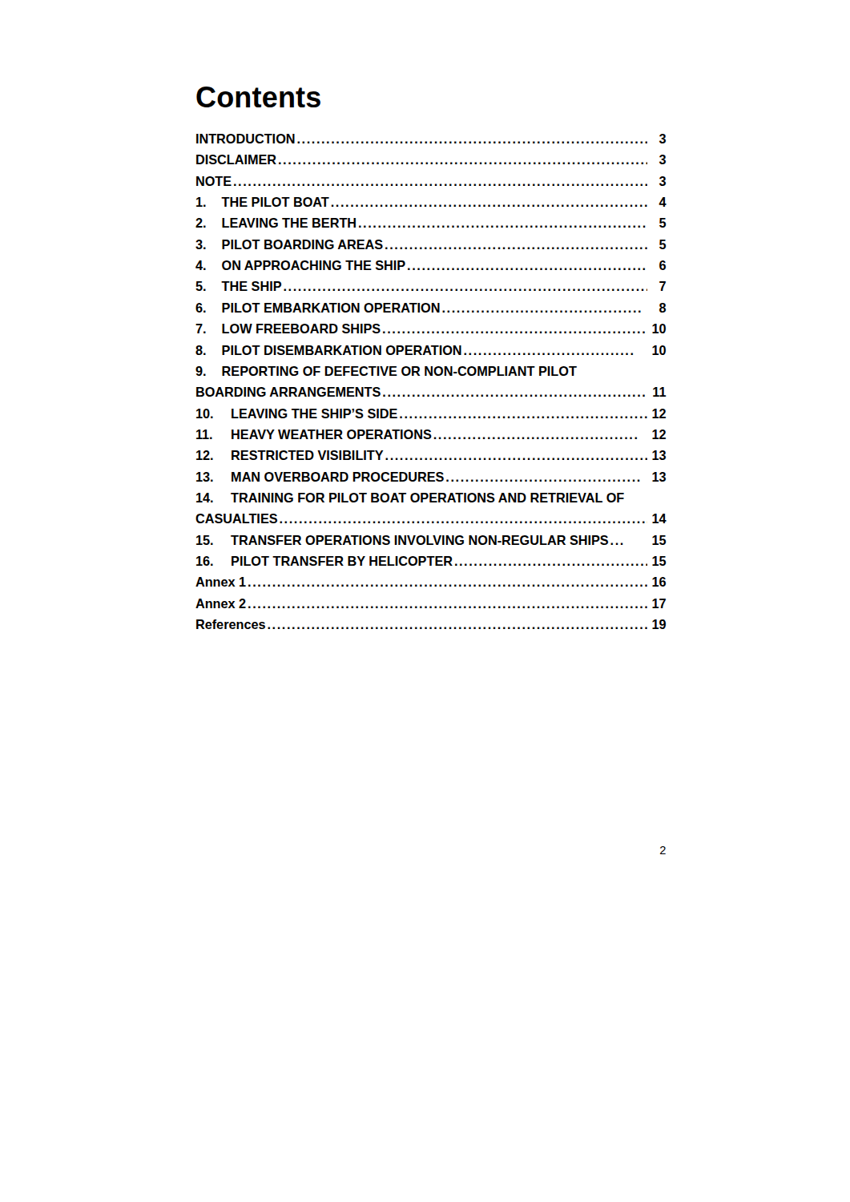Contents
INTRODUCTION ................................................................................. 3
DISCLAIMER ..................................................................................... 3
NOTE .............................................................................................. 3
1. THE PILOT BOAT ....................................................................... 4
2. LEAVING THE BERTH .............................................................. 5
3. PILOT BOARDING AREAS ......................................................... 5
4. ON APPROACHING THE SHIP ................................................... 6
5. THE SHIP ................................................................................. 7
6. PILOT EMBARKATION OPERATION ......................................... 8
7. LOW FREEBOARD SHIPS ......................................................... 10
8. PILOT DISEMBARKATION OPERATION ................................... 10
9. REPORTING OF DEFECTIVE OR NON-COMPLIANT PILOT
BOARDING ARRANGEMENTS ....................................................... 11
10. LEAVING THE SHIP’S SIDE .................................................... 12
11. HEAVY WEATHER OPERATIONS .......................................... 12
12. RESTRICTED VISIBILITY .......................................................... 13
13. MAN OVERBOARD PROCEDURES ........................................ 13
14. TRAINING FOR PILOT BOAT OPERATIONS AND RETRIEVAL OF
CASUALTIES ................................................................................. 14
15. TRANSFER OPERATIONS INVOLVING NON-REGULAR SHIPS ... 15
16. PILOT TRANSFER BY HELICOPTER ......................................... 15
Annex 1 ..................................................................................... 16
Annex 2 ..................................................................................... 17
References ................................................................................ 19
2